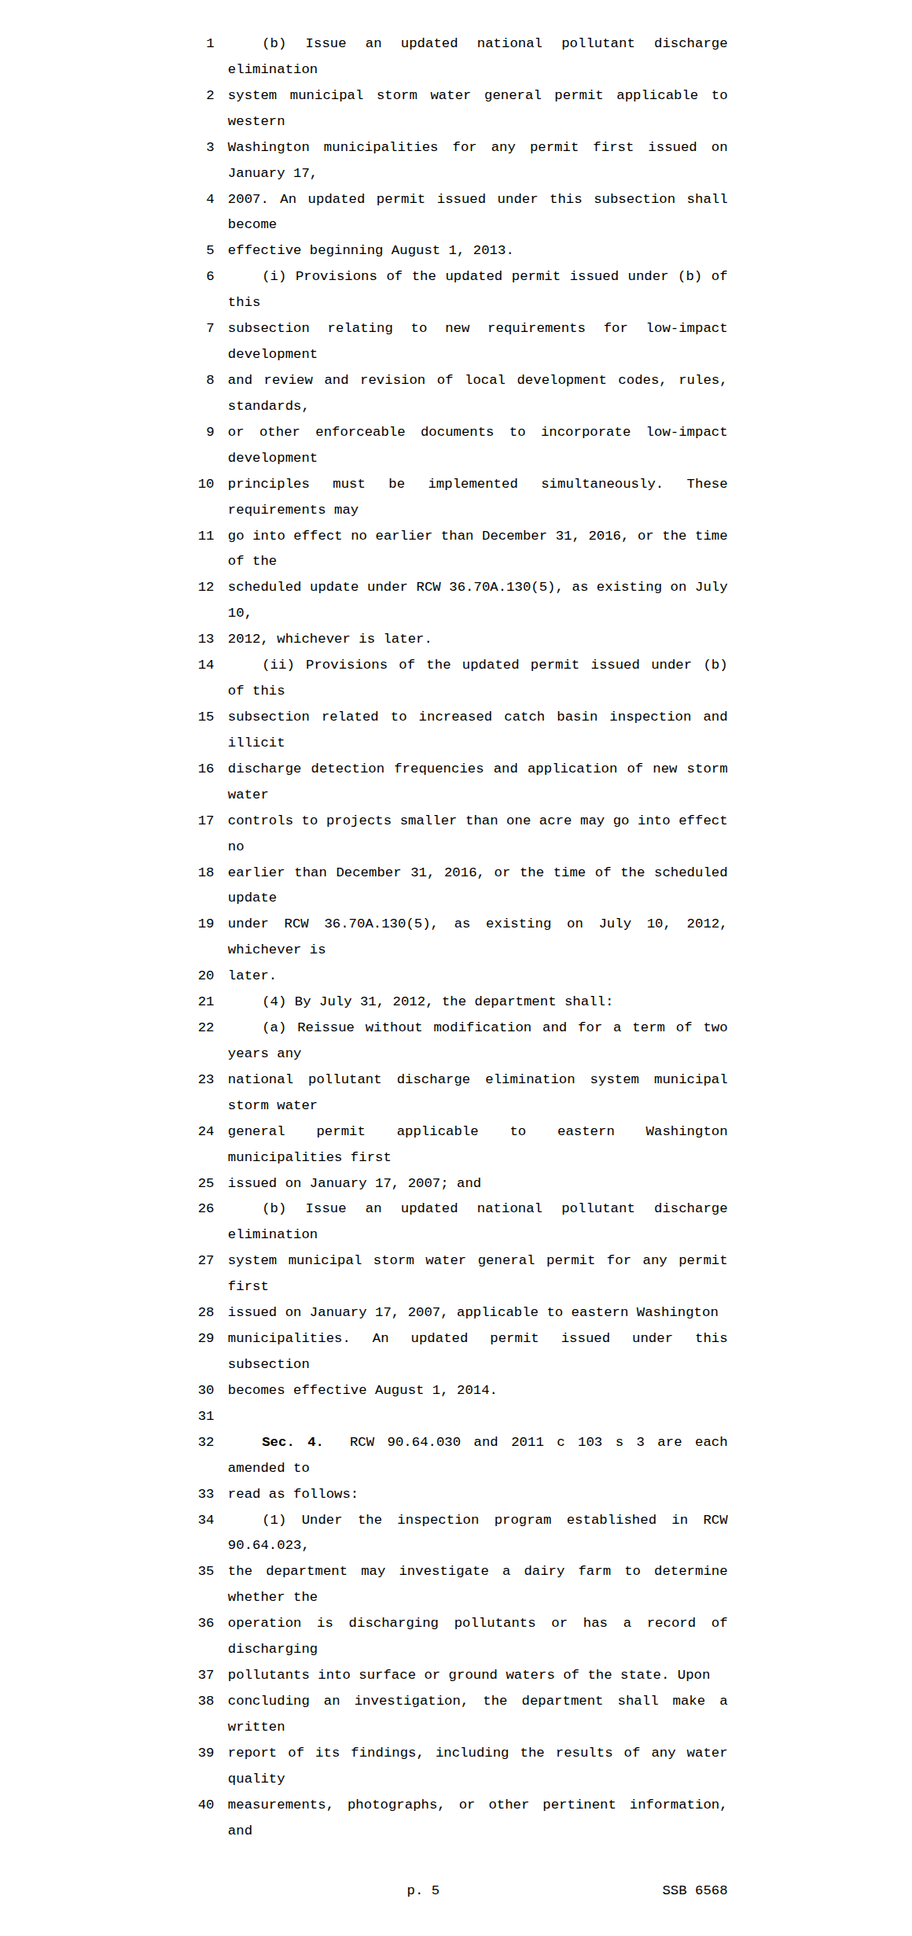(b) Issue an updated national pollutant discharge elimination
system municipal storm water general permit applicable to western
Washington municipalities for any permit first issued on January 17,
2007. An updated permit issued under this subsection shall become
effective beginning August 1, 2013.
(i) Provisions of the updated permit issued under (b) of this
subsection relating to new requirements for low-impact development
and review and revision of local development codes, rules, standards,
or other enforceable documents to incorporate low-impact development
principles must be implemented simultaneously. These requirements may
go into effect no earlier than December 31, 2016, or the time of the
scheduled update under RCW 36.70A.130(5), as existing on July 10,
2012, whichever is later.
(ii) Provisions of the updated permit issued under (b) of this
subsection related to increased catch basin inspection and illicit
discharge detection frequencies and application of new storm water
controls to projects smaller than one acre may go into effect no
earlier than December 31, 2016, or the time of the scheduled update
under RCW 36.70A.130(5), as existing on July 10, 2012, whichever is
later.
(4) By July 31, 2012, the department shall:
(a) Reissue without modification and for a term of two years any
national pollutant discharge elimination system municipal storm water
general permit applicable to eastern Washington municipalities first
issued on January 17, 2007; and
(b) Issue an updated national pollutant discharge elimination
system municipal storm water general permit for any permit first
issued on January 17, 2007, applicable to eastern Washington
municipalities. An updated permit issued under this subsection
becomes effective August 1, 2014.
Sec. 4. RCW 90.64.030 and 2011 c 103 s 3 are each amended to
read as follows:
(1) Under the inspection program established in RCW 90.64.023,
the department may investigate a dairy farm to determine whether the
operation is discharging pollutants or has a record of discharging
pollutants into surface or ground waters of the state. Upon
concluding an investigation, the department shall make a written
report of its findings, including the results of any water quality
measurements, photographs, or other pertinent information, and
p. 5
SSB 6568